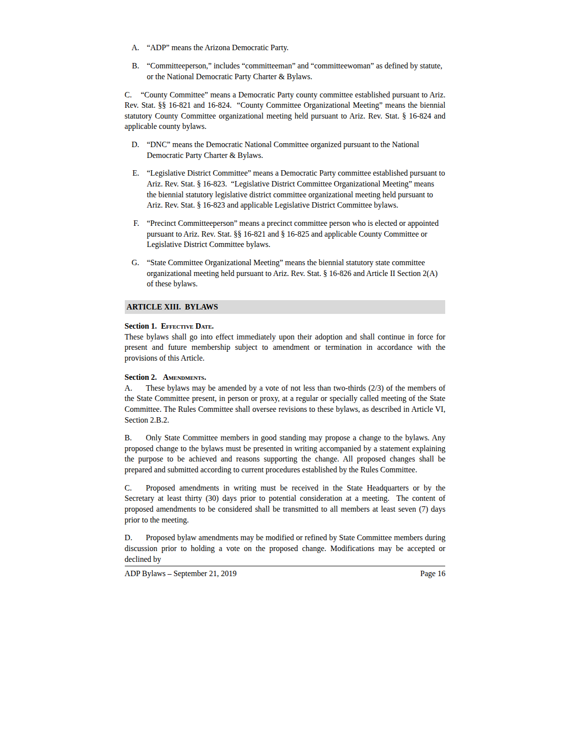“ADP” means the Arizona Democratic Party.
“Committeeperson,” includes “committeeman” and “committeewoman” as defined by statute, or the National Democratic Party Charter & Bylaws.
C. “County Committee” means a Democratic Party county committee established pursuant to Ariz. Rev. Stat. §§ 16-821 and 16-824. “County Committee Organizational Meeting” means the biennial statutory County Committee organizational meeting held pursuant to Ariz. Rev. Stat. § 16-824 and applicable county bylaws.
“DNC” means the Democratic National Committee organized pursuant to the National Democratic Party Charter & Bylaws.
“Legislative District Committee” means a Democratic Party committee established pursuant to Ariz. Rev. Stat. § 16-823. “Legislative District Committee Organizational Meeting” means the biennial statutory legislative district committee organizational meeting held pursuant to Ariz. Rev. Stat. § 16-823 and applicable Legislative District Committee bylaws.
“Precinct Committeeperson” means a precinct committee person who is elected or appointed pursuant to Ariz. Rev. Stat. §§ 16-821 and § 16-825 and applicable County Committee or Legislative District Committee bylaws.
“State Committee Organizational Meeting” means the biennial statutory state committee organizational meeting held pursuant to Ariz. Rev. Stat. § 16-826 and Article II Section 2(A) of these bylaws.
ARTICLE XIII. BYLAWS
Section 1. Effective Date.
These bylaws shall go into effect immediately upon their adoption and shall continue in force for present and future membership subject to amendment or termination in accordance with the provisions of this Article.
Section 2. Amendments.
A. These bylaws may be amended by a vote of not less than two-thirds (2/3) of the members of the State Committee present, in person or proxy, at a regular or specially called meeting of the State Committee. The Rules Committee shall oversee revisions to these bylaws, as described in Article VI, Section 2.B.2.
B. Only State Committee members in good standing may propose a change to the bylaws. Any proposed change to the bylaws must be presented in writing accompanied by a statement explaining the purpose to be achieved and reasons supporting the change. All proposed changes shall be prepared and submitted according to current procedures established by the Rules Committee.
C. Proposed amendments in writing must be received in the State Headquarters or by the Secretary at least thirty (30) days prior to potential consideration at a meeting. The content of proposed amendments to be considered shall be transmitted to all members at least seven (7) days prior to the meeting.
D. Proposed bylaw amendments may be modified or refined by State Committee members during discussion prior to holding a vote on the proposed change. Modifications may be accepted or declined by
ADP Bylaws – September 21, 2019 Page 16